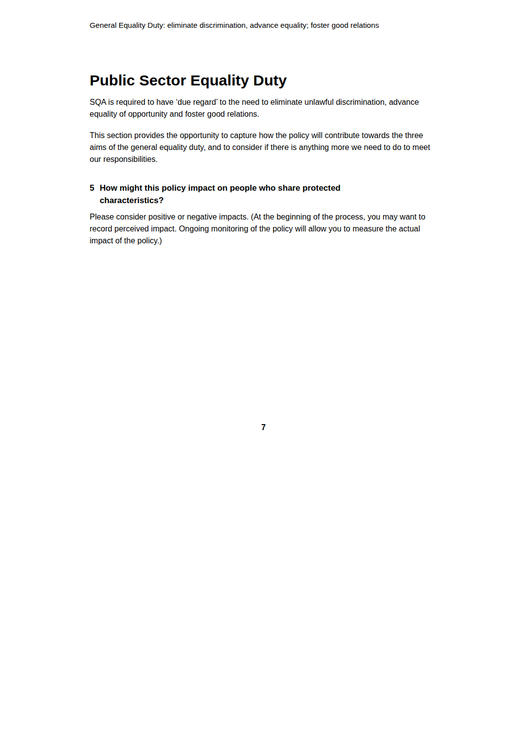General Equality Duty: eliminate discrimination, advance equality; foster good relations
Public Sector Equality Duty
SQA is required to have ‘due regard’ to the need to eliminate unlawful discrimination, advance equality of opportunity and foster good relations.
This section provides the opportunity to capture how the policy will contribute towards the three aims of the general equality duty, and to consider if there is anything more we need to do to meet our responsibilities.
5 How might this policy impact on people who share protected
characteristics?
Please consider positive or negative impacts. (At the beginning of the process, you may want to record perceived impact. Ongoing monitoring of the policy will allow you to measure the actual impact of the policy.)
7